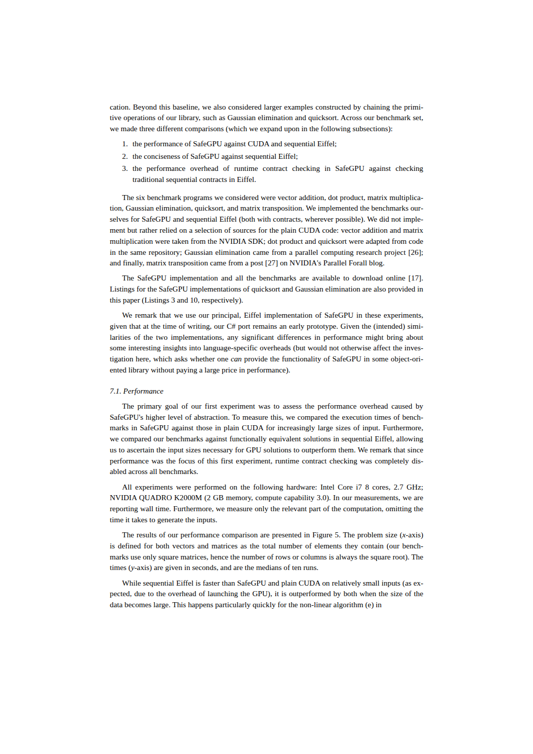cation. Beyond this baseline, we also considered larger examples constructed by chaining the primitive operations of our library, such as Gaussian elimination and quicksort. Across our benchmark set, we made three different comparisons (which we expand upon in the following subsections):
the performance of SafeGPU against CUDA and sequential Eiffel;
the conciseness of SafeGPU against sequential Eiffel;
the performance overhead of runtime contract checking in SafeGPU against checking traditional sequential contracts in Eiffel.
The six benchmark programs we considered were vector addition, dot product, matrix multiplication, Gaussian elimination, quicksort, and matrix transposition. We implemented the benchmarks ourselves for SafeGPU and sequential Eiffel (both with contracts, wherever possible). We did not implement but rather relied on a selection of sources for the plain CUDA code: vector addition and matrix multiplication were taken from the NVIDIA SDK; dot product and quicksort were adapted from code in the same repository; Gaussian elimination came from a parallel computing research project [26]; and finally, matrix transposition came from a post [27] on NVIDIA's Parallel Forall blog.
The SafeGPU implementation and all the benchmarks are available to download online [17]. Listings for the SafeGPU implementations of quicksort and Gaussian elimination are also provided in this paper (Listings 3 and 10, respectively).
We remark that we use our principal, Eiffel implementation of SafeGPU in these experiments, given that at the time of writing, our C# port remains an early prototype. Given the (intended) similarities of the two implementations, any significant differences in performance might bring about some interesting insights into language-specific overheads (but would not otherwise affect the investigation here, which asks whether one can provide the functionality of SafeGPU in some object-oriented library without paying a large price in performance).
7.1. Performance
The primary goal of our first experiment was to assess the performance overhead caused by SafeGPU's higher level of abstraction. To measure this, we compared the execution times of benchmarks in SafeGPU against those in plain CUDA for increasingly large sizes of input. Furthermore, we compared our benchmarks against functionally equivalent solutions in sequential Eiffel, allowing us to ascertain the input sizes necessary for GPU solutions to outperform them. We remark that since performance was the focus of this first experiment, runtime contract checking was completely disabled across all benchmarks.
All experiments were performed on the following hardware: Intel Core i7 8 cores, 2.7 GHz; NVIDIA QUADRO K2000M (2 GB memory, compute capability 3.0). In our measurements, we are reporting wall time. Furthermore, we measure only the relevant part of the computation, omitting the time it takes to generate the inputs.
The results of our performance comparison are presented in Figure 5. The problem size (x-axis) is defined for both vectors and matrices as the total number of elements they contain (our benchmarks use only square matrices, hence the number of rows or columns is always the square root). The times (y-axis) are given in seconds, and are the medians of ten runs.
While sequential Eiffel is faster than SafeGPU and plain CUDA on relatively small inputs (as expected, due to the overhead of launching the GPU), it is outperformed by both when the size of the data becomes large. This happens particularly quickly for the non-linear algorithm (e) in